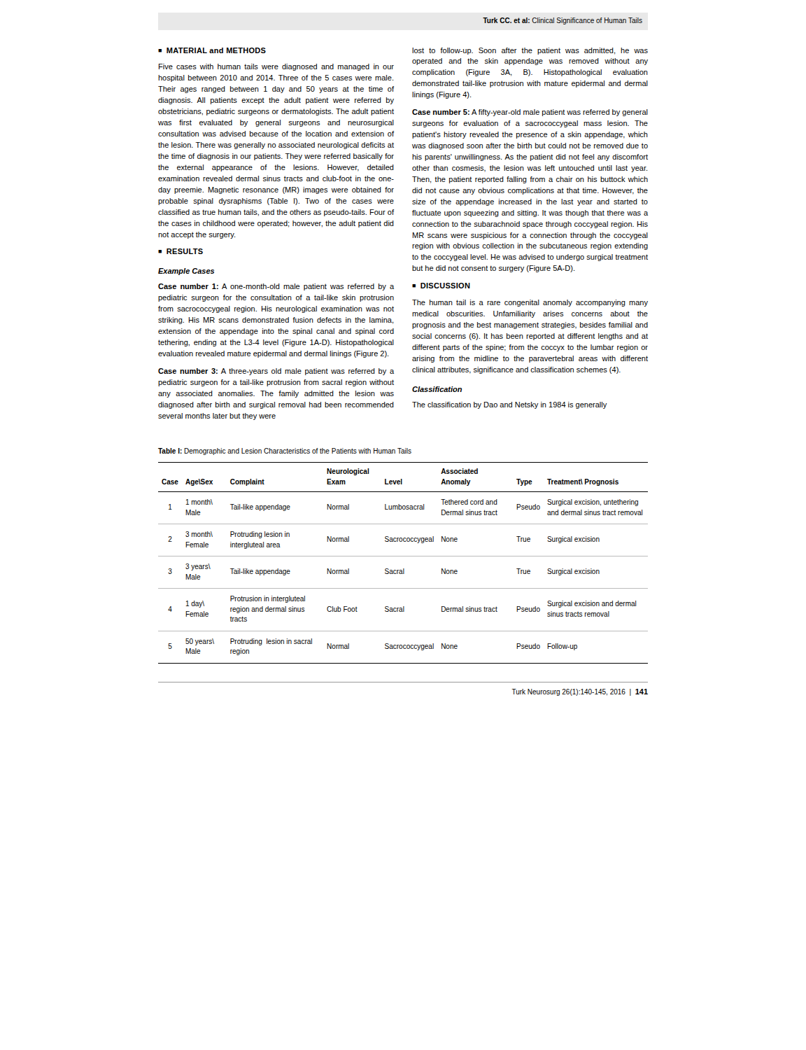Turk CC. et al: Clinical Significance of Human Tails
MATERIAL and METHODS
Five cases with human tails were diagnosed and managed in our hospital between 2010 and 2014. Three of the 5 cases were male. Their ages ranged between 1 day and 50 years at the time of diagnosis. All patients except the adult patient were referred by obstetricians, pediatric surgeons or dermatologists. The adult patient was first evaluated by general surgeons and neurosurgical consultation was advised because of the location and extension of the lesion. There was generally no associated neurological deficits at the time of diagnosis in our patients. They were referred basically for the external appearance of the lesions. However, detailed examination revealed dermal sinus tracts and club-foot in the one-day preemie. Magnetic resonance (MR) images were obtained for probable spinal dysraphisms (Table I). Two of the cases were classified as true human tails, and the others as pseudo-tails. Four of the cases in childhood were operated; however, the adult patient did not accept the surgery.
RESULTS
Example Cases
Case number 1: A one-month-old male patient was referred by a pediatric surgeon for the consultation of a tail-like skin protrusion from sacrococcygeal region. His neurological examination was not striking. His MR scans demonstrated fusion defects in the lamina, extension of the appendage into the spinal canal and spinal cord tethering, ending at the L3-4 level (Figure 1A-D). Histopathological evaluation revealed mature epidermal and dermal linings (Figure 2).
Case number 3: A three-years old male patient was referred by a pediatric surgeon for a tail-like protrusion from sacral region without any associated anomalies. The family admitted the lesion was diagnosed after birth and surgical removal had been recommended several months later but they were
lost to follow-up. Soon after the patient was admitted, he was operated and the skin appendage was removed without any complication (Figure 3A, B). Histopathological evaluation demonstrated tail-like protrusion with mature epidermal and dermal linings (Figure 4).
Case number 5: A fifty-year-old male patient was referred by general surgeons for evaluation of a sacrococcygeal mass lesion. The patient's history revealed the presence of a skin appendage, which was diagnosed soon after the birth but could not be removed due to his parents' unwillingness. As the patient did not feel any discomfort other than cosmesis, the lesion was left untouched until last year. Then, the patient reported falling from a chair on his buttock which did not cause any obvious complications at that time. However, the size of the appendage increased in the last year and started to fluctuate upon squeezing and sitting. It was though that there was a connection to the subarachnoid space through coccygeal region. His MR scans were suspicious for a connection through the coccygeal region with obvious collection in the subcutaneous region extending to the coccygeal level. He was advised to undergo surgical treatment but he did not consent to surgery (Figure 5A-D).
DISCUSSION
The human tail is a rare congenital anomaly accompanying many medical obscurities. Unfamiliarity arises concerns about the prognosis and the best management strategies, besides familial and social concerns (6). It has been reported at different lengths and at different parts of the spine; from the coccyx to the lumbar region or arising from the midline to the paravertebral areas with different clinical attributes, significance and classification schemes (4).
Classification
The classification by Dao and Netsky in 1984 is generally
Table I: Demographic and Lesion Characteristics of the Patients with Human Tails
| Case | Age\Sex | Complaint | Neurological Exam | Level | Associated Anomaly | Type | Treatment\ Prognosis |
| --- | --- | --- | --- | --- | --- | --- | --- |
| 1 | 1 month\ Male | Tail-like appendage | Normal | Lumbosacral | Tethered cord and Dermal sinus tract | Pseudo | Surgical excision, untethering and dermal sinus tract removal |
| 2 | 3 month\ Female | Protruding lesion in intergluteal area | Normal | Sacrococcygeal | None | True | Surgical excision |
| 3 | 3 years\ Male | Tail-like appendage | Normal | Sacral | None | True | Surgical excision |
| 4 | 1 day\ Female | Protrusion in intergluteal region and dermal sinus tracts | Club Foot | Sacral | Dermal sinus tract | Pseudo | Surgical excision and dermal sinus tracts removal |
| 5 | 50 years\ Male | Protruding lesion in sacral region | Normal | Sacrococcygeal | None | Pseudo | Follow-up |
Turk Neurosurg 26(1):140-145, 2016 | 141